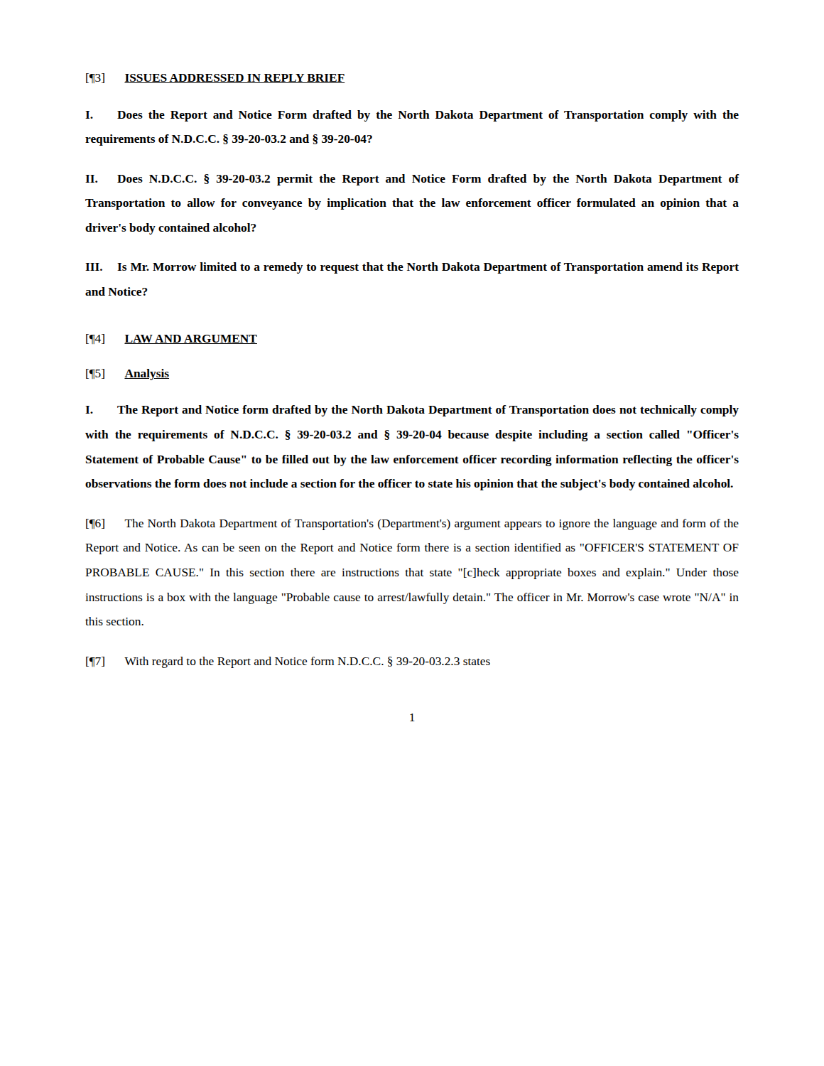[¶3] ISSUES ADDRESSED IN REPLY BRIEF
I. Does the Report and Notice Form drafted by the North Dakota Department of Transportation comply with the requirements of N.D.C.C. § 39-20-03.2 and § 39-20-04?
II. Does N.D.C.C. § 39-20-03.2 permit the Report and Notice Form drafted by the North Dakota Department of Transportation to allow for conveyance by implication that the law enforcement officer formulated an opinion that a driver's body contained alcohol?
III. Is Mr. Morrow limited to a remedy to request that the North Dakota Department of Transportation amend its Report and Notice?
[¶4] LAW AND ARGUMENT
[¶5] Analysis
I. The Report and Notice form drafted by the North Dakota Department of Transportation does not technically comply with the requirements of N.D.C.C. § 39-20-03.2 and § 39-20-04 because despite including a section called "Officer's Statement of Probable Cause" to be filled out by the law enforcement officer recording information reflecting the officer's observations the form does not include a section for the officer to state his opinion that the subject's body contained alcohol.
[¶6] The North Dakota Department of Transportation's (Department's) argument appears to ignore the language and form of the Report and Notice. As can be seen on the Report and Notice form there is a section identified as "OFFICER'S STATEMENT OF PROBABLE CAUSE." In this section there are instructions that state "[c]heck appropriate boxes and explain." Under those instructions is a box with the language "Probable cause to arrest/lawfully detain." The officer in Mr. Morrow's case wrote "N/A" in this section.
[¶7] With regard to the Report and Notice form N.D.C.C. § 39-20-03.2.3 states
1